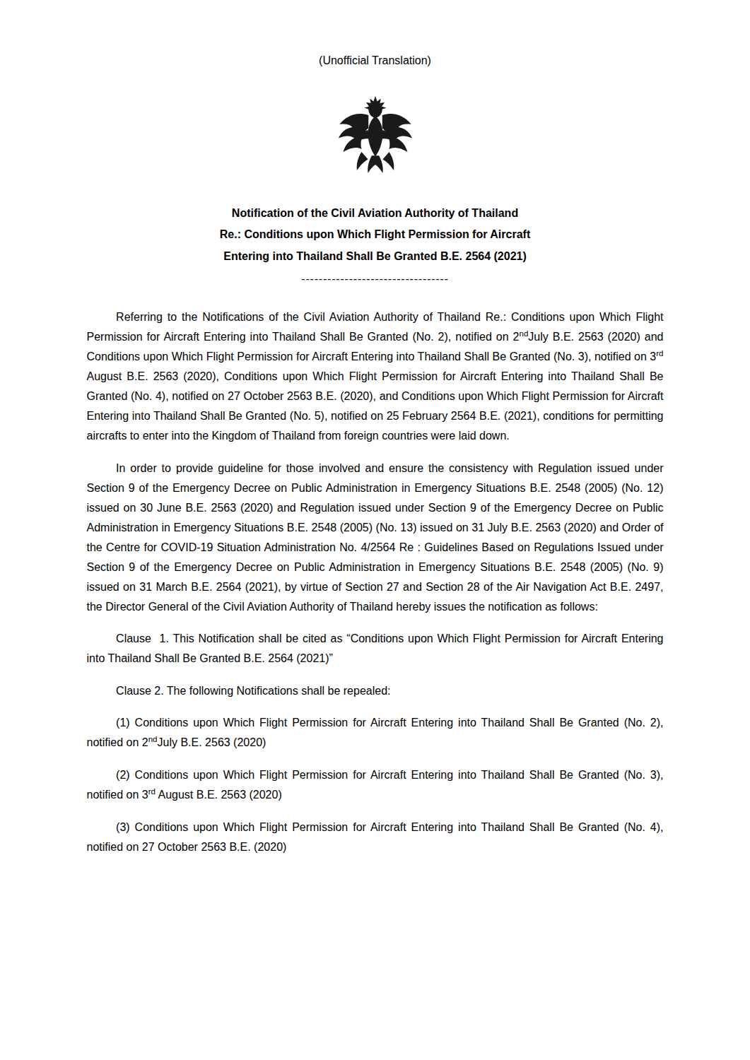(Unofficial Translation)
Notification of the Civil Aviation Authority of Thailand
Re.: Conditions upon Which Flight Permission for Aircraft
Entering into Thailand Shall Be Granted B.E. 2564 (2021)
----------------------------------
Referring to the Notifications of the Civil Aviation Authority of Thailand Re.: Conditions upon Which Flight Permission for Aircraft Entering into Thailand Shall Be Granted (No. 2), notified on 2ndJuly B.E. 2563 (2020) and Conditions upon Which Flight Permission for Aircraft Entering into Thailand Shall Be Granted (No. 3), notified on 3rd August B.E. 2563 (2020), Conditions upon Which Flight Permission for Aircraft Entering into Thailand Shall Be Granted (No. 4), notified on 27 October 2563 B.E. (2020), and Conditions upon Which Flight Permission for Aircraft Entering into Thailand Shall Be Granted (No. 5), notified on 25 February 2564 B.E. (2021), conditions for permitting aircrafts to enter into the Kingdom of Thailand from foreign countries were laid down.
In order to provide guideline for those involved and ensure the consistency with Regulation issued under Section 9 of the Emergency Decree on Public Administration in Emergency Situations B.E. 2548 (2005) (No. 12) issued on 30 June B.E. 2563 (2020) and Regulation issued under Section 9 of the Emergency Decree on Public Administration in Emergency Situations B.E. 2548 (2005) (No. 13) issued on 31 July B.E. 2563 (2020) and Order of the Centre for COVID-19 Situation Administration No. 4/2564 Re : Guidelines Based on Regulations Issued under Section 9 of the Emergency Decree on Public Administration in Emergency Situations B.E. 2548 (2005) (No. 9) issued on 31 March B.E. 2564 (2021), by virtue of Section 27 and Section 28 of the Air Navigation Act B.E. 2497, the Director General of the Civil Aviation Authority of Thailand hereby issues the notification as follows:
Clause 1. This Notification shall be cited as “Conditions upon Which Flight Permission for Aircraft Entering into Thailand Shall Be Granted B.E. 2564 (2021)”
Clause 2. The following Notifications shall be repealed:
(1) Conditions upon Which Flight Permission for Aircraft Entering into Thailand Shall Be Granted (No. 2), notified on 2ndJuly B.E. 2563 (2020)
(2) Conditions upon Which Flight Permission for Aircraft Entering into Thailand Shall Be Granted (No. 3), notified on 3rd August B.E. 2563 (2020)
(3) Conditions upon Which Flight Permission for Aircraft Entering into Thailand Shall Be Granted (No. 4), notified on 27 October 2563 B.E. (2020)